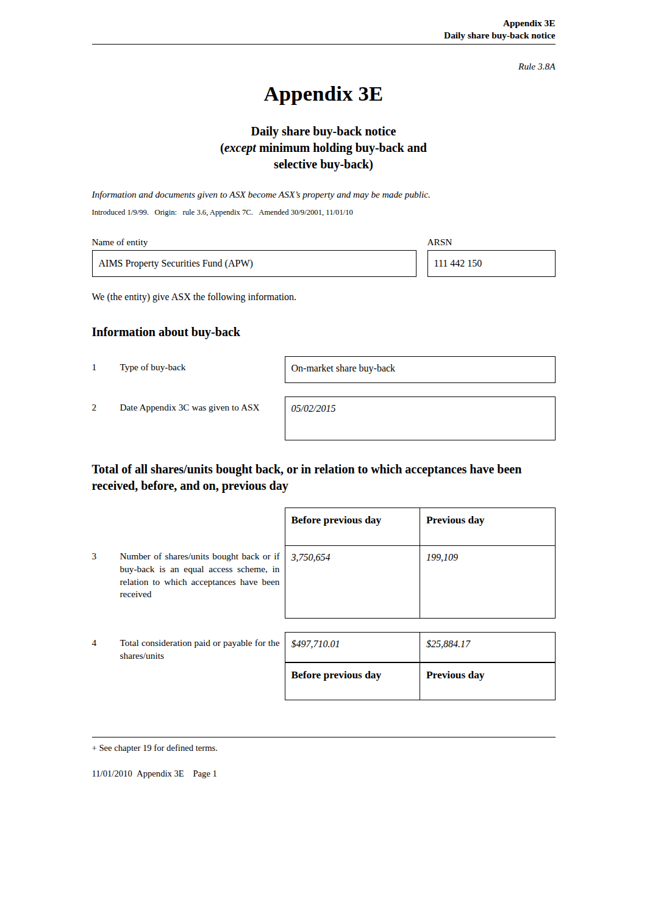Appendix 3E
Daily share buy-back notice
Rule 3.8A
Appendix 3E
Daily share buy-back notice
(except minimum holding buy-back and
selective buy-back)
Information and documents given to ASX become ASX’s property and may be made public.
Introduced 1/9/99. Origin: rule 3.6, Appendix 7C. Amended 30/9/2001, 11/01/10
Name of entity
ARSN
AIMS Property Securities Fund (APW)
111 442 150
We (the entity) give ASX the following information.
Information about buy-back
1
Type of buy-back
On-market share buy-back
2
Date Appendix 3C was given to ASX
05/02/2015
Total of all shares/units bought back, or in relation to which acceptances have been received, before, and on, previous day
Before previous day
Previous day
3
Number of shares/units bought back or if buy-back is an equal access scheme, in relation to which acceptances have been received
3,750,654
199,109
4
Total consideration paid or payable for the shares/units
$497,710.01
$25,884.17
Before previous day
Previous day
+ See chapter 19 for defined terms.
11/01/2010 Appendix 3E Page 1